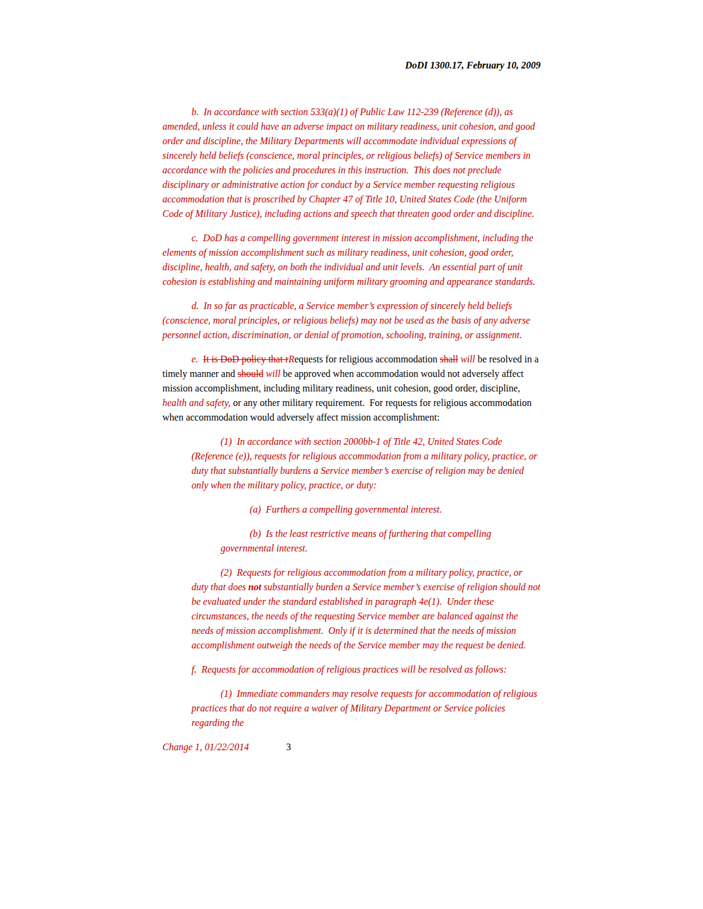DoDI 1300.17, February 10, 2009
b. In accordance with section 533(a)(1) of Public Law 112-239 (Reference (d)), as amended, unless it could have an adverse impact on military readiness, unit cohesion, and good order and discipline, the Military Departments will accommodate individual expressions of sincerely held beliefs (conscience, moral principles, or religious beliefs) of Service members in accordance with the policies and procedures in this instruction. This does not preclude disciplinary or administrative action for conduct by a Service member requesting religious accommodation that is proscribed by Chapter 47 of Title 10, United States Code (the Uniform Code of Military Justice), including actions and speech that threaten good order and discipline.
c. DoD has a compelling government interest in mission accomplishment, including the elements of mission accomplishment such as military readiness, unit cohesion, good order, discipline, health, and safety, on both the individual and unit levels. An essential part of unit cohesion is establishing and maintaining uniform military grooming and appearance standards.
d. In so far as practicable, a Service member’s expression of sincerely held beliefs (conscience, moral principles, or religious beliefs) may not be used as the basis of any adverse personnel action, discrimination, or denial of promotion, schooling, training, or assignment.
e. It is DoD policy that r Requests for religious accommodation shall will be resolved in a timely manner and should will be approved when accommodation would not adversely affect mission accomplishment, including military readiness, unit cohesion, good order, discipline, health and safety, or any other military requirement. For requests for religious accommodation when accommodation would adversely affect mission accomplishment:
(1) In accordance with section 2000bb-1 of Title 42, United States Code (Reference (e)), requests for religious accommodation from a military policy, practice, or duty that substantially burdens a Service member’s exercise of religion may be denied only when the military policy, practice, or duty:
(a) Furthers a compelling governmental interest.
(b) Is the least restrictive means of furthering that compelling governmental interest.
(2) Requests for religious accommodation from a military policy, practice, or duty that does not substantially burden a Service member’s exercise of religion should not be evaluated under the standard established in paragraph 4e(1). Under these circumstances, the needs of the requesting Service member are balanced against the needs of mission accomplishment. Only if it is determined that the needs of mission accomplishment outweigh the needs of the Service member may the request be denied.
f. Requests for accommodation of religious practices will be resolved as follows:
(1) Immediate commanders may resolve requests for accommodation of religious practices that do not require a waiver of Military Department or Service policies regarding the
Change 1, 01/22/2014 3